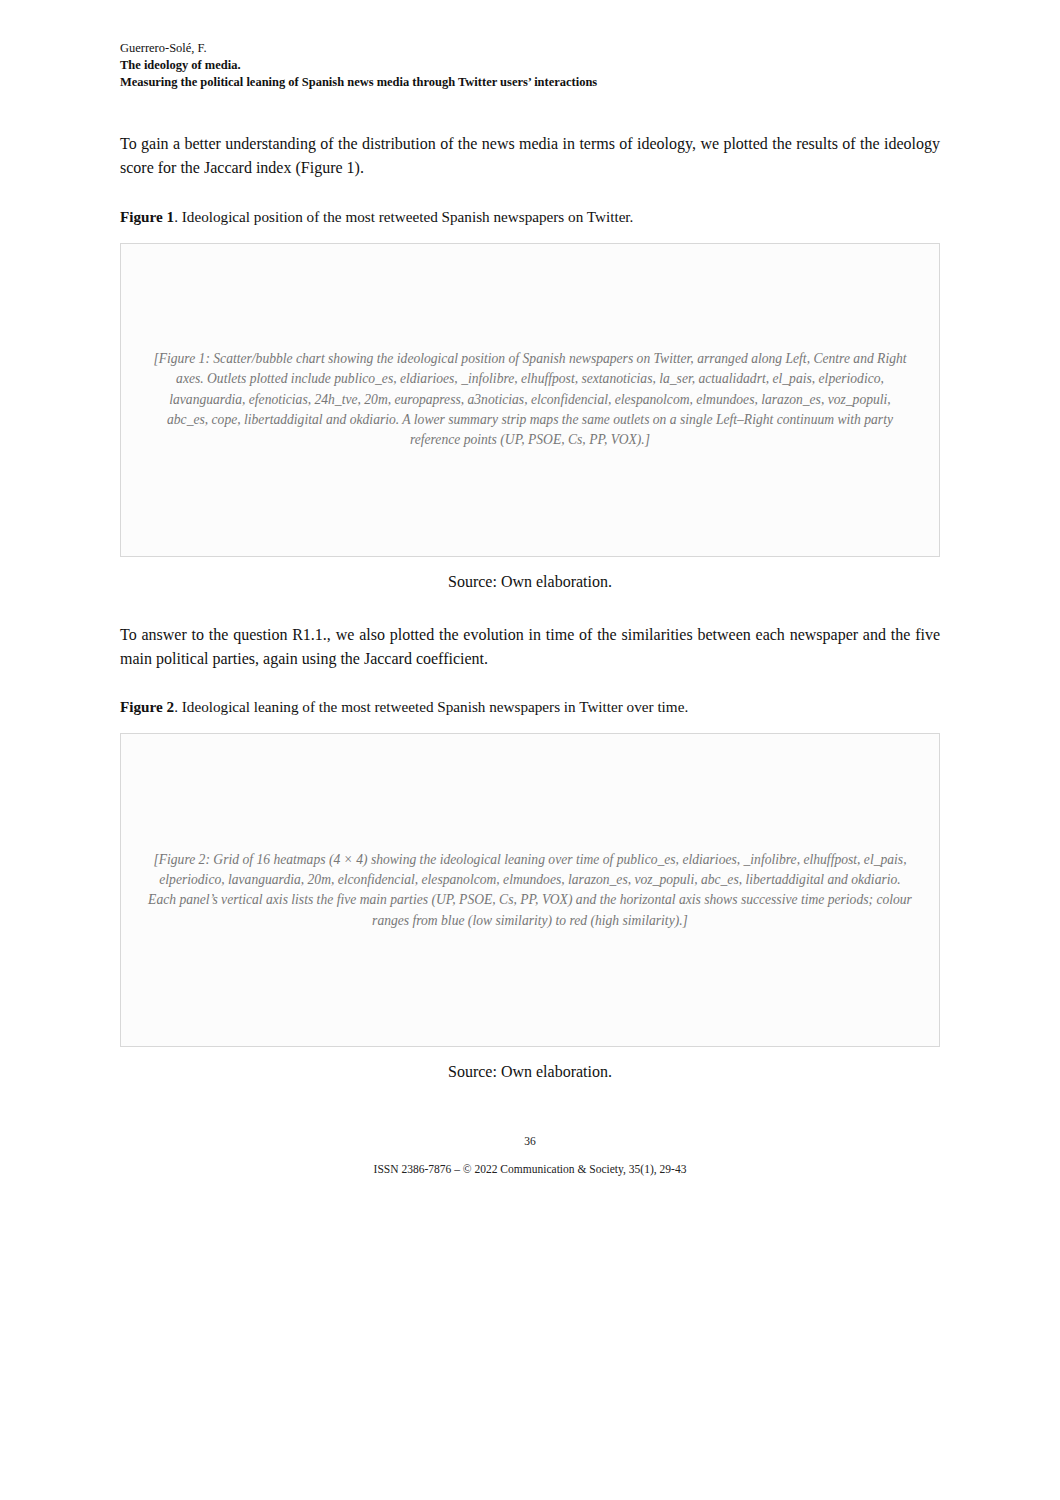Guerrero-Solé, F.
The ideology of media.
Measuring the political leaning of Spanish news media through Twitter users’ interactions
To gain a better understanding of the distribution of the news media in terms of ideology, we plotted the results of the ideology score for the Jaccard index (Figure 1).
Figure 1. Ideological position of the most retweeted Spanish newspapers on Twitter.
[Figure 1: Scatter/bubble chart showing the ideological position of Spanish newspapers on Twitter, arranged along Left, Centre and Right axes. Outlets plotted include publico_es, eldiarioes, _infolibre, elhuffpost, sextanoticias, la_ser, actualidadrt, el_pais, elperiodico, lavanguardia, efenoticias, 24h_tve, 20m, europapress, a3noticias, elconfidencial, elespanolcom, elmundoes, larazon_es, voz_populi, abc_es, cope, libertaddigital and okdiario. A lower summary strip maps the same outlets on a single Left–Right continuum with party reference points (UP, PSOE, Cs, PP, VOX).]
Source: Own elaboration.
To answer to the question R1.1., we also plotted the evolution in time of the similarities between each newspaper and the five main political parties, again using the Jaccard coefficient.
Figure 2. Ideological leaning of the most retweeted Spanish newspapers in Twitter over time.
[Figure 2: Grid of 16 heatmaps (4 × 4) showing the ideological leaning over time of publico_es, eldiarioes, _infolibre, elhuffpost, el_pais, elperiodico, lavanguardia, 20m, elconfidencial, elespanolcom, elmundoes, larazon_es, voz_populi, abc_es, libertaddigital and okdiario. Each panel’s vertical axis lists the five main parties (UP, PSOE, Cs, PP, VOX) and the horizontal axis shows successive time periods; colour ranges from blue (low similarity) to red (high similarity).]
Source: Own elaboration.
36
ISSN 2386-7876 – © 2022 Communication & Society, 35(1), 29-43